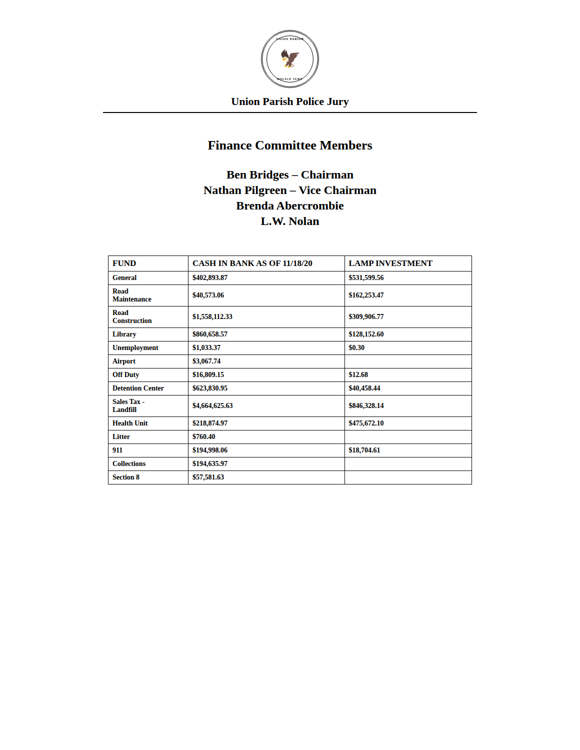UNION PARISH
🦅
POLICE JURY
Union Parish Police Jury
Finance Committee Members
Ben Bridges – Chairman
Nathan Pilgreen – Vice Chairman
Brenda Abercrombie
L.W. Nolan
| FUND | CASH IN BANK AS OF 11/18/20 | LAMP INVESTMENT |
| --- | --- | --- |
| General | $402,893.87 | $531,599.56 |
| Road Maintenance | $40,573.06 | $162,253.47 |
| Road Construction | $1,558,112.33 | $309,906.77 |
| Library | $860,658.57 | $128,152.60 |
| Unemployment | $1,033.37 | $0.30 |
| Airport | $3,067.74 | |
| Off Duty | $16,809.15 | $12.68 |
| Detention Center | $623,830.95 | $40,458.44 |
| Sales Tax - Landfill | $4,664,625.63 | $846,328.14 |
| Health Unit | $218,874.97 | $475,672.10 |
| Litter | $760.40 | |
| 911 | $194,998.06 | $18,704.61 |
| Collections | $194,635.97 | |
| Section 8 | $57,581.63 | |